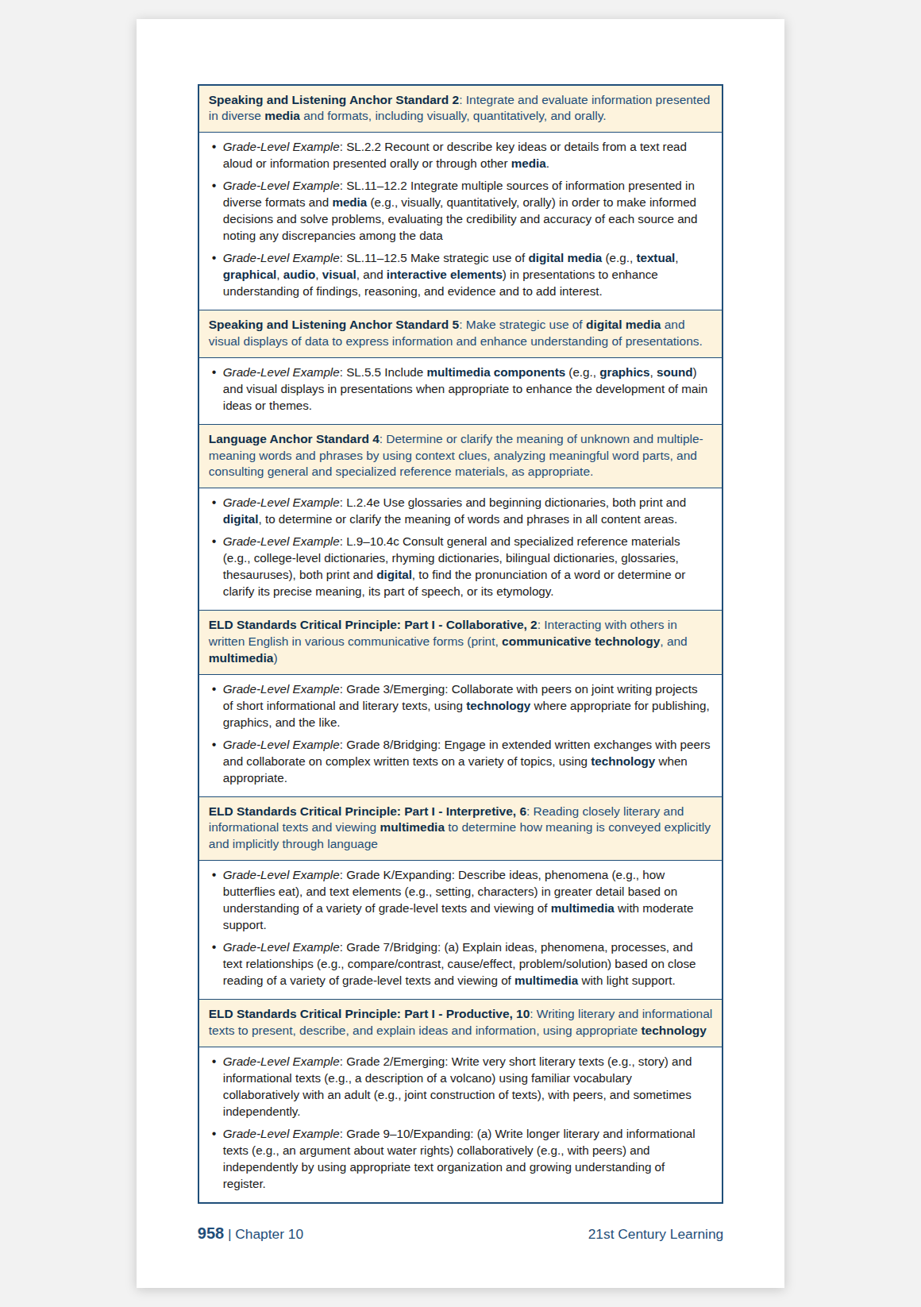Speaking and Listening Anchor Standard 2: Integrate and evaluate information presented in diverse media and formats, including visually, quantitatively, and orally.
Grade-Level Example: SL.2.2 Recount or describe key ideas or details from a text read aloud or information presented orally or through other media.
Grade-Level Example: SL.11–12.2 Integrate multiple sources of information presented in diverse formats and media (e.g., visually, quantitatively, orally) in order to make informed decisions and solve problems, evaluating the credibility and accuracy of each source and noting any discrepancies among the data
Grade-Level Example: SL.11–12.5 Make strategic use of digital media (e.g., textual, graphical, audio, visual, and interactive elements) in presentations to enhance understanding of findings, reasoning, and evidence and to add interest.
Speaking and Listening Anchor Standard 5: Make strategic use of digital media and visual displays of data to express information and enhance understanding of presentations.
Grade-Level Example: SL.5.5 Include multimedia components (e.g., graphics, sound) and visual displays in presentations when appropriate to enhance the development of main ideas or themes.
Language Anchor Standard 4: Determine or clarify the meaning of unknown and multiple-meaning words and phrases by using context clues, analyzing meaningful word parts, and consulting general and specialized reference materials, as appropriate.
Grade-Level Example: L.2.4e Use glossaries and beginning dictionaries, both print and digital, to determine or clarify the meaning of words and phrases in all content areas.
Grade-Level Example: L.9–10.4c Consult general and specialized reference materials (e.g., college-level dictionaries, rhyming dictionaries, bilingual dictionaries, glossaries, thesauruses), both print and digital, to find the pronunciation of a word or determine or clarify its precise meaning, its part of speech, or its etymology.
ELD Standards Critical Principle: Part I - Collaborative, 2: Interacting with others in written English in various communicative forms (print, communicative technology, and multimedia)
Grade-Level Example: Grade 3/Emerging: Collaborate with peers on joint writing projects of short informational and literary texts, using technology where appropriate for publishing, graphics, and the like.
Grade-Level Example: Grade 8/Bridging: Engage in extended written exchanges with peers and collaborate on complex written texts on a variety of topics, using technology when appropriate.
ELD Standards Critical Principle: Part I - Interpretive, 6: Reading closely literary and informational texts and viewing multimedia to determine how meaning is conveyed explicitly and implicitly through language
Grade-Level Example: Grade K/Expanding: Describe ideas, phenomena (e.g., how butterflies eat), and text elements (e.g., setting, characters) in greater detail based on understanding of a variety of grade-level texts and viewing of multimedia with moderate support.
Grade-Level Example: Grade 7/Bridging: (a) Explain ideas, phenomena, processes, and text relationships (e.g., compare/contrast, cause/effect, problem/solution) based on close reading of a variety of grade-level texts and viewing of multimedia with light support.
ELD Standards Critical Principle: Part I - Productive, 10: Writing literary and informational texts to present, describe, and explain ideas and information, using appropriate technology
Grade-Level Example: Grade 2/Emerging: Write very short literary texts (e.g., story) and informational texts (e.g., a description of a volcano) using familiar vocabulary collaboratively with an adult (e.g., joint construction of texts), with peers, and sometimes independently.
Grade-Level Example: Grade 9–10/Expanding: (a) Write longer literary and informational texts (e.g., an argument about water rights) collaboratively (e.g., with peers) and independently by using appropriate text organization and growing understanding of register.
958 | Chapter 10
21st Century Learning